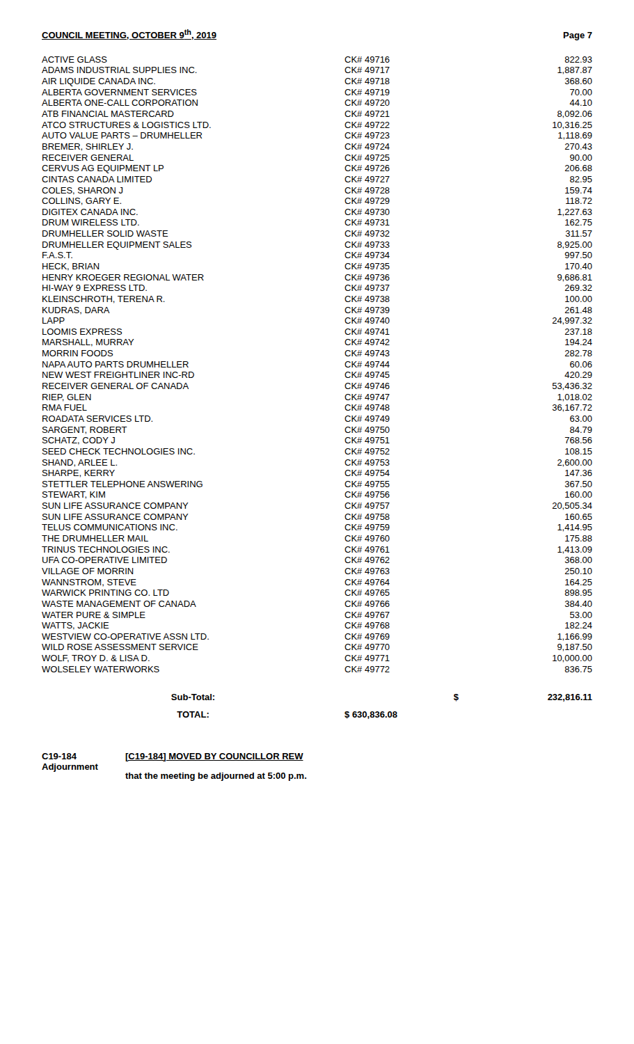COUNCIL MEETING, OCTOBER 9th, 2019 Page 7
| ACTIVE GLASS | CK# 49716 | 822.93 |
| ADAMS INDUSTRIAL SUPPLIES INC. | CK# 49717 | 1,887.87 |
| AIR LIQUIDE CANADA INC. | CK# 49718 | 368.60 |
| ALBERTA GOVERNMENT SERVICES | CK# 49719 | 70.00 |
| ALBERTA ONE-CALL CORPORATION | CK# 49720 | 44.10 |
| ATB FINANCIAL MASTERCARD | CK# 49721 | 8,092.06 |
| ATCO STRUCTURES & LOGISTICS LTD. | CK# 49722 | 10,316.25 |
| AUTO VALUE PARTS – DRUMHELLER | CK# 49723 | 1,118.69 |
| BREMER, SHIRLEY J. | CK# 49724 | 270.43 |
| RECEIVER GENERAL | CK# 49725 | 90.00 |
| CERVUS AG EQUIPMENT LP | CK# 49726 | 206.68 |
| CINTAS CANADA LIMITED | CK# 49727 | 82.95 |
| COLES, SHARON J | CK# 49728 | 159.74 |
| COLLINS, GARY E. | CK# 49729 | 118.72 |
| DIGITEX CANADA INC. | CK# 49730 | 1,227.63 |
| DRUM WIRELESS LTD. | CK# 49731 | 162.75 |
| DRUMHELLER SOLID WASTE | CK# 49732 | 311.57 |
| DRUMHELLER EQUIPMENT SALES | CK# 49733 | 8,925.00 |
| F.A.S.T. | CK# 49734 | 997.50 |
| HECK, BRIAN | CK# 49735 | 170.40 |
| HENRY KROEGER REGIONAL WATER | CK# 49736 | 9,686.81 |
| HI-WAY 9 EXPRESS LTD. | CK# 49737 | 269.32 |
| KLEINSCHROTH, TERENA R. | CK# 49738 | 100.00 |
| KUDRAS, DARA | CK# 49739 | 261.48 |
| LAPP | CK# 49740 | 24,997.32 |
| LOOMIS EXPRESS | CK# 49741 | 237.18 |
| MARSHALL, MURRAY | CK# 49742 | 194.24 |
| MORRIN FOODS | CK# 49743 | 282.78 |
| NAPA AUTO PARTS DRUMHELLER | CK# 49744 | 60.06 |
| NEW WEST FREIGHTLINER INC-RD | CK# 49745 | 420.29 |
| RECEIVER GENERAL OF CANADA | CK# 49746 | 53,436.32 |
| RIEP, GLEN | CK# 49747 | 1,018.02 |
| RMA FUEL | CK# 49748 | 36,167.72 |
| ROADATA SERVICES LTD. | CK# 49749 | 63.00 |
| SARGENT, ROBERT | CK# 49750 | 84.79 |
| SCHATZ, CODY J | CK# 49751 | 768.56 |
| SEED CHECK TECHNOLOGIES INC. | CK# 49752 | 108.15 |
| SHAND, ARLEE L. | CK# 49753 | 2,600.00 |
| SHARPE, KERRY | CK# 49754 | 147.36 |
| STETTLER TELEPHONE ANSWERING | CK# 49755 | 367.50 |
| STEWART, KIM | CK# 49756 | 160.00 |
| SUN LIFE ASSURANCE COMPANY | CK# 49757 | 20,505.34 |
| SUN LIFE ASSURANCE COMPANY | CK# 49758 | 160.65 |
| TELUS COMMUNICATIONS INC. | CK# 49759 | 1,414.95 |
| THE DRUMHELLER MAIL | CK# 49760 | 175.88 |
| TRINUS TECHNOLOGIES INC. | CK# 49761 | 1,413.09 |
| UFA CO-OPERATIVE LIMITED | CK# 49762 | 368.00 |
| VILLAGE OF MORRIN | CK# 49763 | 250.10 |
| WANNSTROM, STEVE | CK# 49764 | 164.25 |
| WARWICK PRINTING CO. LTD | CK# 49765 | 898.95 |
| WASTE MANAGEMENT OF CANADA | CK# 49766 | 384.40 |
| WATER PURE & SIMPLE | CK# 49767 | 53.00 |
| WATTS, JACKIE | CK# 49768 | 182.24 |
| WESTVIEW CO-OPERATIVE ASSN LTD. | CK# 49769 | 1,166.99 |
| WILD ROSE ASSESSMENT SERVICE | CK# 49770 | 9,187.50 |
| WOLF, TROY D. & LISA D. | CK# 49771 | 10,000.00 |
| WOLSELEY WATERWORKS | CK# 49772 | 836.75 |
| Sub-Total: | $ | 232,816.11 |
| TOTAL: | $ 630,836.08 |
C19-184
Adjournment
[C19-184] MOVED BY COUNCILLOR REW
that the meeting be adjourned at 5:00 p.m.